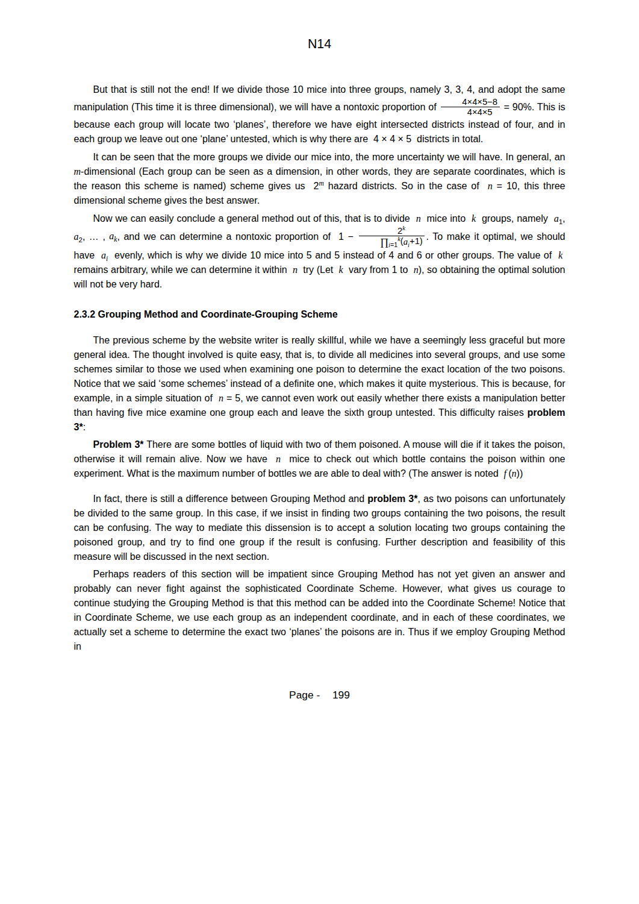N14
But that is still not the end! If we divide those 10 mice into three groups, namely 3, 3, 4, and adopt the same manipulation (This time it is three dimensional), we will have a nontoxic proportion of 4×4×5−84×4×5 = 90%. This is because each group will locate two ‘planes’, therefore we have eight intersected districts instead of four, and in each group we leave out one ‘plane’ untested, which is why there are 4 × 4 × 5 districts in total.
It can be seen that the more groups we divide our mice into, the more uncertainty we will have. In general, an m-dimensional (Each group can be seen as a dimension, in other words, they are separate coordinates, which is the reason this scheme is named) scheme gives us 2m hazard districts. So in the case of n = 10, this three dimensional scheme gives the best answer.
Now we can easily conclude a general method out of this, that is to divide n mice into k groups, namely a1, a2, … , ak, and we can determine a nontoxic proportion of 1 − 2k∏i=1k(ai+1). To make it optimal, we should have ai evenly, which is why we divide 10 mice into 5 and 5 instead of 4 and 6 or other groups. The value of k remains arbitrary, while we can determine it within n try (Let k vary from 1 to n), so obtaining the optimal solution will not be very hard.
2.3.2 Grouping Method and Coordinate-Grouping Scheme
The previous scheme by the website writer is really skillful, while we have a seemingly less graceful but more general idea. The thought involved is quite easy, that is, to divide all medicines into several groups, and use some schemes similar to those we used when examining one poison to determine the exact location of the two poisons. Notice that we said ‘some schemes’ instead of a definite one, which makes it quite mysterious. This is because, for example, in a simple situation of n = 5, we cannot even work out easily whether there exists a manipulation better than having five mice examine one group each and leave the sixth group untested. This difficulty raises problem 3*:
Problem 3* There are some bottles of liquid with two of them poisoned. A mouse will die if it takes the poison, otherwise it will remain alive. Now we have n mice to check out which bottle contains the poison within one experiment. What is the maximum number of bottles we are able to deal with? (The answer is noted f (n))
In fact, there is still a difference between Grouping Method and problem 3*, as two poisons can unfortunately be divided to the same group. In this case, if we insist in finding two groups containing the two poisons, the result can be confusing. The way to mediate this dissension is to accept a solution locating two groups containing the poisoned group, and try to find one group if the result is confusing. Further description and feasibility of this measure will be discussed in the next section.
Perhaps readers of this section will be impatient since Grouping Method has not yet given an answer and probably can never fight against the sophisticated Coordinate Scheme. However, what gives us courage to continue studying the Grouping Method is that this method can be added into the Coordinate Scheme! Notice that in Coordinate Scheme, we use each group as an independent coordinate, and in each of these coordinates, we actually set a scheme to determine the exact two ‘planes’ the poisons are in. Thus if we employ Grouping Method in
Page -199